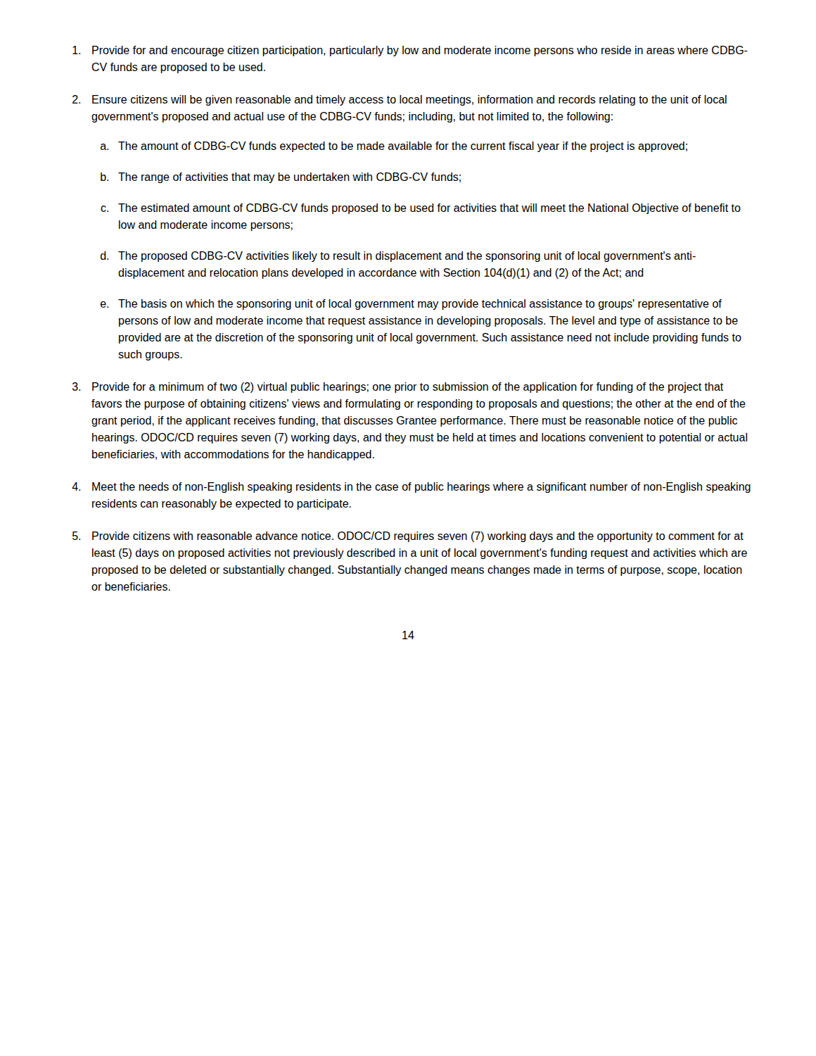Provide for and encourage citizen participation, particularly by low and moderate income persons who reside in areas where CDBG-CV funds are proposed to be used.
Ensure citizens will be given reasonable and timely access to local meetings, information and records relating to the unit of local government's proposed and actual use of the CDBG-CV funds; including, but not limited to, the following:
The amount of CDBG-CV funds expected to be made available for the current fiscal year if the project is approved;
The range of activities that may be undertaken with CDBG-CV funds;
The estimated amount of CDBG-CV funds proposed to be used for activities that will meet the National Objective of benefit to low and moderate income persons;
The proposed CDBG-CV activities likely to result in displacement and the sponsoring unit of local government's anti-displacement and relocation plans developed in accordance with Section 104(d)(1) and (2) of the Act; and
The basis on which the sponsoring unit of local government may provide technical assistance to groups' representative of persons of low and moderate income that request assistance in developing proposals. The level and type of assistance to be provided are at the discretion of the sponsoring unit of local government. Such assistance need not include providing funds to such groups.
Provide for a minimum of two (2) virtual public hearings; one prior to submission of the application for funding of the project that favors the purpose of obtaining citizens' views and formulating or responding to proposals and questions; the other at the end of the grant period, if the applicant receives funding, that discusses Grantee performance. There must be reasonable notice of the public hearings. ODOC/CD requires seven (7) working days, and they must be held at times and locations convenient to potential or actual beneficiaries, with accommodations for the handicapped.
Meet the needs of non-English speaking residents in the case of public hearings where a significant number of non-English speaking residents can reasonably be expected to participate.
Provide citizens with reasonable advance notice. ODOC/CD requires seven (7) working days and the opportunity to comment for at least (5) days on proposed activities not previously described in a unit of local government's funding request and activities which are proposed to be deleted or substantially changed. Substantially changed means changes made in terms of purpose, scope, location or beneficiaries.
14